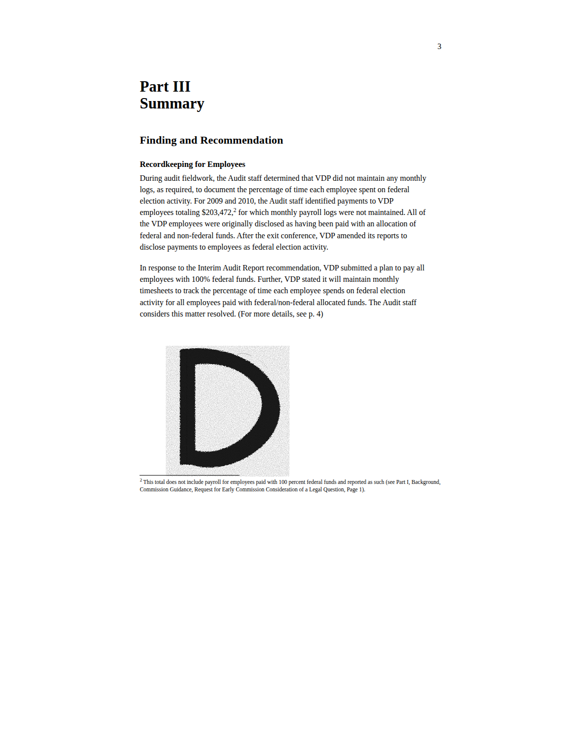3
Part III
Summary
Finding and Recommendation
Recordkeeping for Employees
During audit fieldwork, the Audit staff determined that VDP did not maintain any monthly logs, as required, to document the percentage of time each employee spent on federal election activity. For 2009 and 2010, the Audit staff identified payments to VDP employees totaling $203,472,2 for which monthly payroll logs were not maintained. All of the VDP employees were originally disclosed as having been paid with an allocation of federal and non-federal funds. After the exit conference, VDP amended its reports to disclose payments to employees as federal election activity.
In response to the Interim Audit Report recommendation, VDP submitted a plan to pay all employees with 100% federal funds. Further, VDP stated it will maintain monthly timesheets to track the percentage of time each employee spends on federal election activity for all employees paid with federal/non-federal allocated funds. The Audit staff considers this matter resolved. (For more details, see p. 4)
2 This total does not include payroll for employees paid with 100 percent federal funds and reported as such (see Part I, Background, Commission Guidance, Request for Early Commission Consideration of a Legal Question, Page 1).